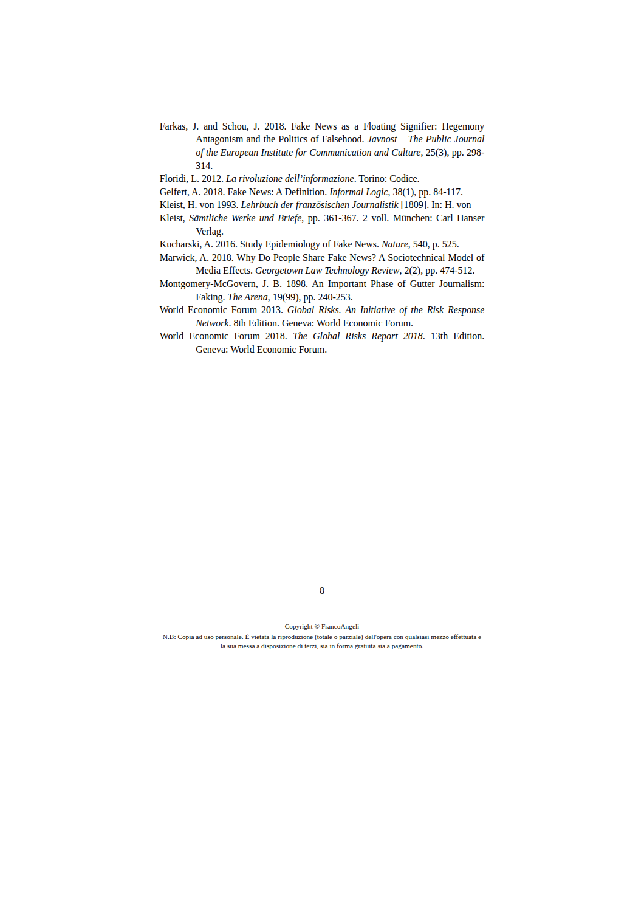Farkas, J. and Schou, J. 2018. Fake News as a Floating Signifier: Hegemony Antagonism and the Politics of Falsehood. Javnost – The Public Journal of the European Institute for Communication and Culture, 25(3), pp. 298-314.
Floridi, L. 2012. La rivoluzione dell’informazione. Torino: Codice.
Gelfert, A. 2018. Fake News: A Definition. Informal Logic, 38(1), pp. 84-117.
Kleist, H. von 1993. Lehrbuch der französischen Journalistik [1809]. In: H. von
Kleist, Sämtliche Werke und Briefe, pp. 361-367. 2 voll. München: Carl Hanser Verlag.
Kucharski, A. 2016. Study Epidemiology of Fake News. Nature, 540, p. 525.
Marwick, A. 2018. Why Do People Share Fake News? A Sociotechnical Model of Media Effects. Georgetown Law Technology Review, 2(2), pp. 474-512.
Montgomery-McGovern, J. B. 1898. An Important Phase of Gutter Journalism: Faking. The Arena, 19(99), pp. 240-253.
World Economic Forum 2013. Global Risks. An Initiative of the Risk Response Network. 8th Edition. Geneva: World Economic Forum.
World Economic Forum 2018. The Global Risks Report 2018. 13th Edition. Geneva: World Economic Forum.
8
Copyright © FrancoAngeli
N.B: Copia ad uso personale. È vietata la riproduzione (totale o parziale) dell'opera con qualsiasi mezzo effettuata e la sua messa a disposizione di terzi, sia in forma gratuita sia a pagamento.